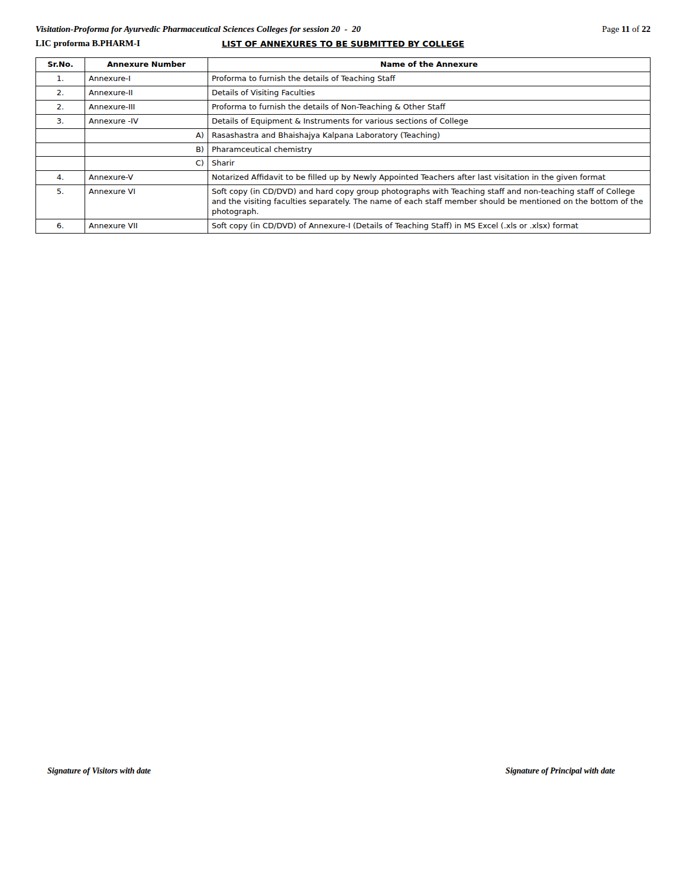Visitation-Proforma for Ayurvedic Pharmaceutical Sciences Colleges for session 20 - 20 Page 11 of 22
LIC proforma B.PHARM-I
LIST OF ANNEXURES TO BE SUBMITTED BY COLLEGE
| Sr.No. | Annexure Number | Name of the Annexure |
| --- | --- | --- |
| 1. | Annexure-I | Proforma to furnish the details of Teaching Staff |
| 2. | Annexure-II | Details of Visiting Faculties |
| 2. | Annexure-III | Proforma to furnish the details of Non-Teaching & Other Staff |
| 3. | Annexure -IV | Details of Equipment & Instruments for various sections of College |
| | A) | Rasashastra and Bhaishajya Kalpana Laboratory (Teaching) |
| | B) | Pharamceutical chemistry |
| | C) | Sharir |
| 4. | Annexure-V | Notarized Affidavit to be filled up by Newly Appointed Teachers after last visitation in the given format |
| 5. | Annexure VI | Soft copy (in CD/DVD) and hard copy group photographs with Teaching staff and non-teaching staff of College and the visiting faculties separately. The name of each staff member should be mentioned on the bottom of the photograph. |
| 6. | Annexure VII | Soft copy (in CD/DVD) of Annexure-I (Details of Teaching Staff) in MS Excel (.xls or .xlsx) format |
Signature of Visitors with date Signature of Principal with date